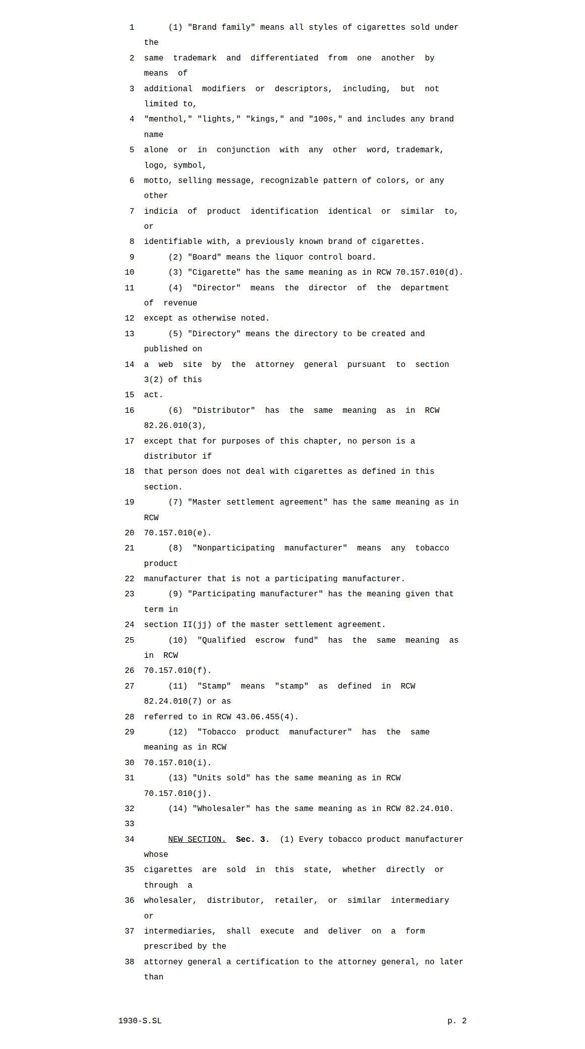(1) "Brand family" means all styles of cigarettes sold under the
same trademark and differentiated from one another by means of
additional modifiers or descriptors, including, but not limited to,
"menthol," "lights," "kings," and "100s," and includes any brand name
alone or in conjunction with any other word, trademark, logo, symbol,
motto, selling message, recognizable pattern of colors, or any other
indicia of product identification identical or similar to, or
identifiable with, a previously known brand of cigarettes.
(2) "Board" means the liquor control board.
(3) "Cigarette" has the same meaning as in RCW 70.157.010(d).
(4) "Director" means the director of the department of revenue
except as otherwise noted.
(5) "Directory" means the directory to be created and published on
a web site by the attorney general pursuant to section 3(2) of this
act.
(6) "Distributor" has the same meaning as in RCW 82.26.010(3),
except that for purposes of this chapter, no person is a distributor if
that person does not deal with cigarettes as defined in this section.
(7) "Master settlement agreement" has the same meaning as in RCW
70.157.010(e).
(8) "Nonparticipating manufacturer" means any tobacco product
manufacturer that is not a participating manufacturer.
(9) "Participating manufacturer" has the meaning given that term in
section II(jj) of the master settlement agreement.
(10) "Qualified escrow fund" has the same meaning as in RCW
70.157.010(f).
(11) "Stamp" means "stamp" as defined in RCW 82.24.010(7) or as
referred to in RCW 43.06.455(4).
(12) "Tobacco product manufacturer" has the same meaning as in RCW
70.157.010(i).
(13) "Units sold" has the same meaning as in RCW 70.157.010(j).
(14) "Wholesaler" has the same meaning as in RCW 82.24.010.
NEW SECTION. Sec. 3. (1) Every tobacco product manufacturer whose
cigarettes are sold in this state, whether directly or through a
wholesaler, distributor, retailer, or similar intermediary or
intermediaries, shall execute and deliver on a form prescribed by the
attorney general a certification to the attorney general, no later than
1930-S.SL p. 2